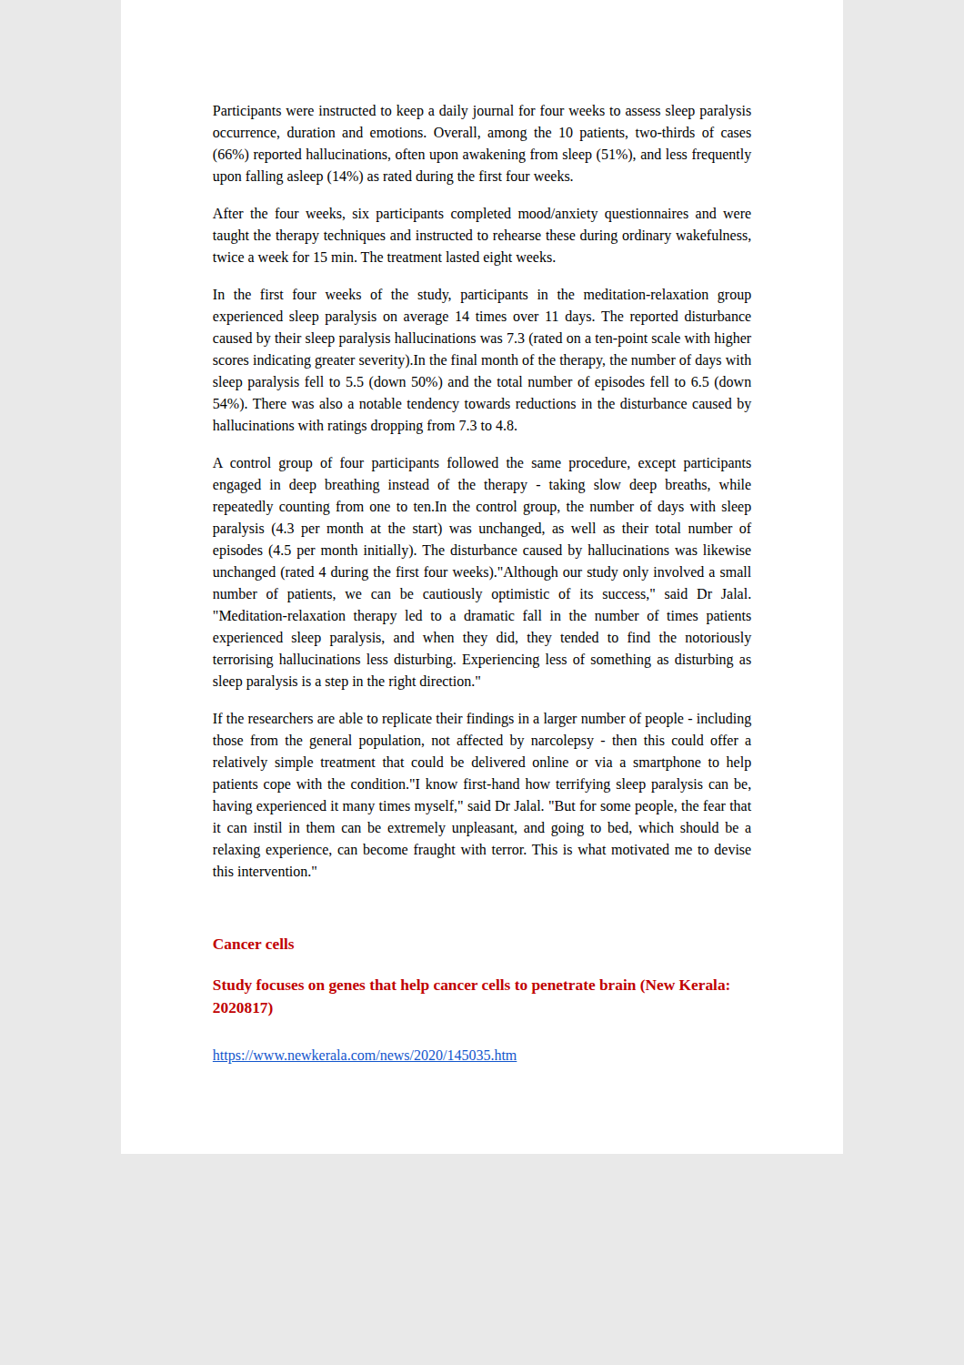Participants were instructed to keep a daily journal for four weeks to assess sleep paralysis occurrence, duration and emotions. Overall, among the 10 patients, two-thirds of cases (66%) reported hallucinations, often upon awakening from sleep (51%), and less frequently upon falling asleep (14%) as rated during the first four weeks.
After the four weeks, six participants completed mood/anxiety questionnaires and were taught the therapy techniques and instructed to rehearse these during ordinary wakefulness, twice a week for 15 min. The treatment lasted eight weeks.
In the first four weeks of the study, participants in the meditation-relaxation group experienced sleep paralysis on average 14 times over 11 days. The reported disturbance caused by their sleep paralysis hallucinations was 7.3 (rated on a ten-point scale with higher scores indicating greater severity).In the final month of the therapy, the number of days with sleep paralysis fell to 5.5 (down 50%) and the total number of episodes fell to 6.5 (down 54%). There was also a notable tendency towards reductions in the disturbance caused by hallucinations with ratings dropping from 7.3 to 4.8.
A control group of four participants followed the same procedure, except participants engaged in deep breathing instead of the therapy - taking slow deep breaths, while repeatedly counting from one to ten.In the control group, the number of days with sleep paralysis (4.3 per month at the start) was unchanged, as well as their total number of episodes (4.5 per month initially). The disturbance caused by hallucinations was likewise unchanged (rated 4 during the first four weeks)."Although our study only involved a small number of patients, we can be cautiously optimistic of its success," said Dr Jalal. "Meditation-relaxation therapy led to a dramatic fall in the number of times patients experienced sleep paralysis, and when they did, they tended to find the notoriously terrorising hallucinations less disturbing. Experiencing less of something as disturbing as sleep paralysis is a step in the right direction."
If the researchers are able to replicate their findings in a larger number of people - including those from the general population, not affected by narcolepsy - then this could offer a relatively simple treatment that could be delivered online or via a smartphone to help patients cope with the condition."I know first-hand how terrifying sleep paralysis can be, having experienced it many times myself," said Dr Jalal. "But for some people, the fear that it can instil in them can be extremely unpleasant, and going to bed, which should be a relaxing experience, can become fraught with terror. This is what motivated me to devise this intervention."
Cancer cells
Study focuses on genes that help cancer cells to penetrate brain (New Kerala: 2020817)
https://www.newkerala.com/news/2020/145035.htm